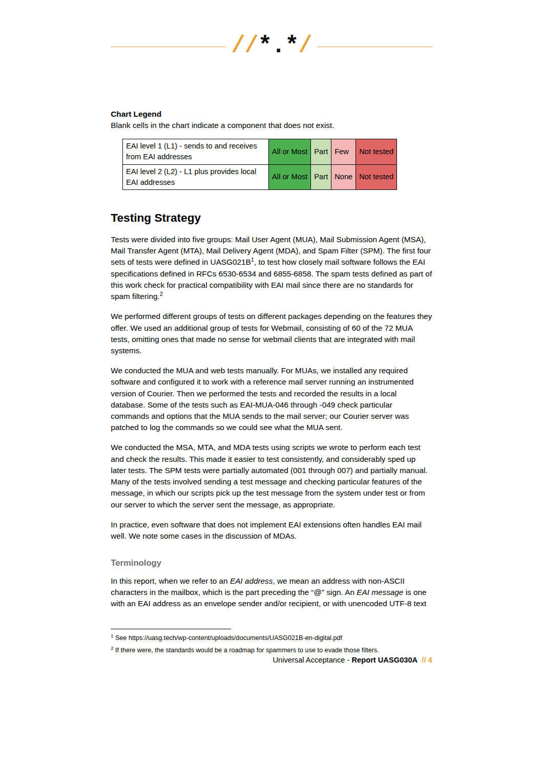//*.*/
Chart Legend
Blank cells in the chart indicate a component that does not exist.
| EAI level 1 (L1) - sends to and receives from EAI addresses | All or Most | Part | Few | Not tested |
| EAI level 2 (L2) - L1 plus provides local EAI addresses | All or Most | Part | None | Not tested |
Testing Strategy
Tests were divided into five groups: Mail User Agent (MUA), Mail Submission Agent (MSA), Mail Transfer Agent (MTA), Mail Delivery Agent (MDA), and Spam Filter (SPM). The first four sets of tests were defined in UASG021B1, to test how closely mail software follows the EAI specifications defined in RFCs 6530-6534 and 6855-6858. The spam tests defined as part of this work check for practical compatibility with EAI mail since there are no standards for spam filtering.2
We performed different groups of tests on different packages depending on the features they offer. We used an additional group of tests for Webmail, consisting of 60 of the 72 MUA tests, omitting ones that made no sense for webmail clients that are integrated with mail systems.
We conducted the MUA and web tests manually. For MUAs, we installed any required software and configured it to work with a reference mail server running an instrumented version of Courier. Then we performed the tests and recorded the results in a local database. Some of the tests such as EAI-MUA-046 through -049 check particular commands and options that the MUA sends to the mail server; our Courier server was patched to log the commands so we could see what the MUA sent.
We conducted the MSA, MTA, and MDA tests using scripts we wrote to perform each test and check the results. This made it easier to test consistently, and considerably sped up later tests. The SPM tests were partially automated (001 through 007) and partially manual. Many of the tests involved sending a test message and checking particular features of the message, in which our scripts pick up the test message from the system under test or from our server to which the server sent the message, as appropriate.
In practice, even software that does not implement EAI extensions often handles EAI mail well. We note some cases in the discussion of MDAs.
Terminology
In this report, when we refer to an EAI address, we mean an address with non-ASCII characters in the mailbox, which is the part preceding the “@” sign. An EAI message is one with an EAI address as an envelope sender and/or recipient, or with unencoded UTF-8 text
1 See https://uasg.tech/wp-content/uploads/documents/UASG021B-en-digital.pdf
2 If there were, the standards would be a roadmap for spammers to use to evade those filters.
Universal Acceptance - Report UASG030A // 4